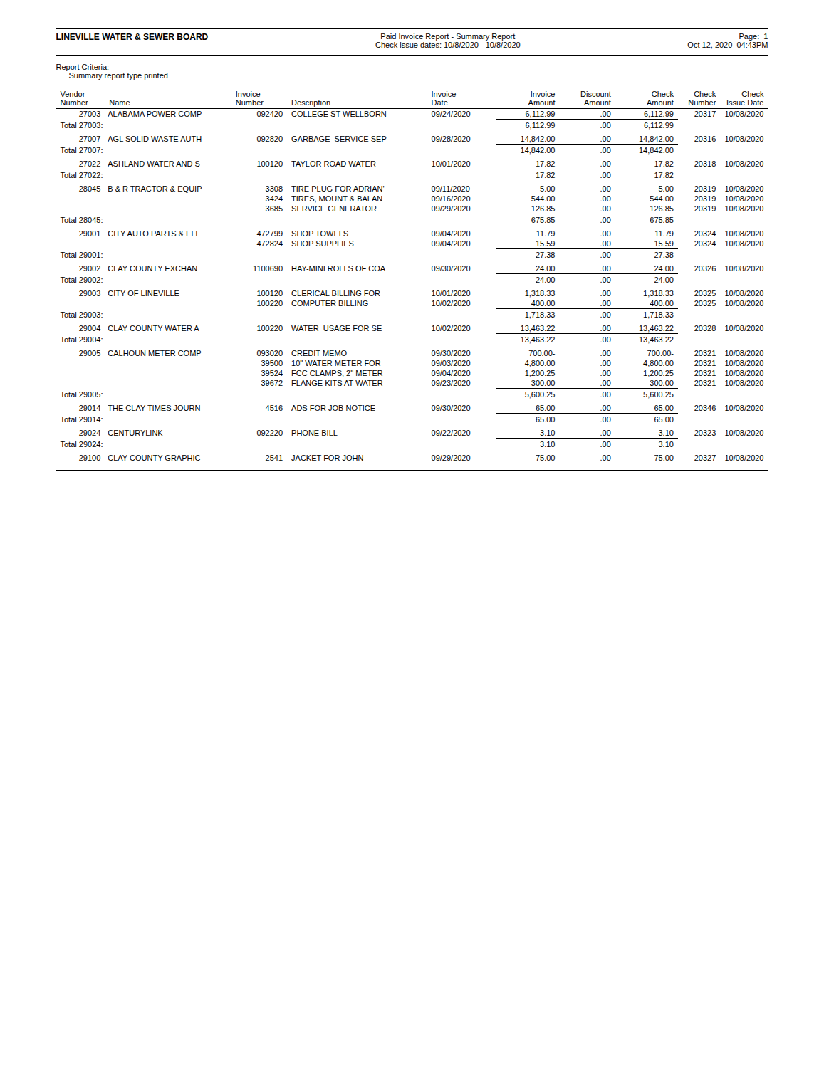LINEVILLE WATER & SEWER BOARD
Paid Invoice Report - Summary Report
Check issue dates: 10/8/2020 - 10/8/2020
Page: 1
Oct 12, 2020 04:43PM
Report Criteria:
Summary report type printed
| Vendor Number | Name | Invoice Number | Description | Invoice Date | Invoice Amount | Discount Amount | Check Amount | Check Number | Check Issue Date |
| --- | --- | --- | --- | --- | --- | --- | --- | --- | --- |
| 27003 | ALABAMA POWER COMP | 092420 | COLLEGE ST WELLBORN | 09/24/2020 | 6,112.99 | .00 | 6,112.99 | 20317 | 10/08/2020 |
| Total 27003: | | 6,112.99 | .00 | 6,112.99 | | |
| 27007 | AGL SOLID WASTE AUTH | 092820 | GARBAGE SERVICE SEP | 09/28/2020 | 14,842.00 | .00 | 14,842.00 | 20316 | 10/08/2020 |
| Total 27007: | | 14,842.00 | .00 | 14,842.00 | | |
| 27022 | ASHLAND WATER AND S | 100120 | TAYLOR ROAD WATER | 10/01/2020 | 17.82 | .00 | 17.82 | 20318 | 10/08/2020 |
| Total 27022: | | 17.82 | .00 | 17.82 | | |
| 28045 | B & R TRACTOR & EQUIP | 3308 | TIRE PLUG FOR ADRIAN' | 09/11/2020 | 5.00 | .00 | 5.00 | 20319 | 10/08/2020 |
| | | 3424 | TIRES, MOUNT & BALAN | 09/16/2020 | 544.00 | .00 | 544.00 | 20319 | 10/08/2020 |
| | | 3685 | SERVICE GENERATOR | 09/29/2020 | 126.85 | .00 | 126.85 | 20319 | 10/08/2020 |
| Total 28045: | | 675.85 | .00 | 675.85 | | |
| 29001 | CITY AUTO PARTS & ELE | 472799 | SHOP TOWELS | 09/04/2020 | 11.79 | .00 | 11.79 | 20324 | 10/08/2020 |
| | | 472824 | SHOP SUPPLIES | 09/04/2020 | 15.59 | .00 | 15.59 | 20324 | 10/08/2020 |
| Total 29001: | | 27.38 | .00 | 27.38 | | |
| 29002 | CLAY COUNTY EXCHAN | 1100690 | HAY-MINI ROLLS OF COA | 09/30/2020 | 24.00 | .00 | 24.00 | 20326 | 10/08/2020 |
| Total 29002: | | 24.00 | .00 | 24.00 | | |
| 29003 | CITY OF LINEVILLE | 100120 | CLERICAL BILLING FOR | 10/01/2020 | 1,318.33 | .00 | 1,318.33 | 20325 | 10/08/2020 |
| | | 100220 | COMPUTER BILLING | 10/02/2020 | 400.00 | .00 | 400.00 | 20325 | 10/08/2020 |
| Total 29003: | | 1,718.33 | .00 | 1,718.33 | | |
| 29004 | CLAY COUNTY WATER A | 100220 | WATER USAGE FOR SE | 10/02/2020 | 13,463.22 | .00 | 13,463.22 | 20328 | 10/08/2020 |
| Total 29004: | | 13,463.22 | .00 | 13,463.22 | | |
| 29005 | CALHOUN METER COMP | 093020 | CREDIT MEMO | 09/30/2020 | 700.00- | .00 | 700.00- | 20321 | 10/08/2020 |
| | | 39500 | 10" WATER METER FOR | 09/03/2020 | 4,800.00 | .00 | 4,800.00 | 20321 | 10/08/2020 |
| | | 39524 | FCC CLAMPS, 2" METER | 09/04/2020 | 1,200.25 | .00 | 1,200.25 | 20321 | 10/08/2020 |
| | | 39672 | FLANGE KITS AT WATER | 09/23/2020 | 300.00 | .00 | 300.00 | 20321 | 10/08/2020 |
| Total 29005: | | 5,600.25 | .00 | 5,600.25 | | |
| 29014 | THE CLAY TIMES JOURN | 4516 | ADS FOR JOB NOTICE | 09/30/2020 | 65.00 | .00 | 65.00 | 20346 | 10/08/2020 |
| Total 29014: | | 65.00 | .00 | 65.00 | | |
| 29024 | CENTURYLINK | 092220 | PHONE BILL | 09/22/2020 | 3.10 | .00 | 3.10 | 20323 | 10/08/2020 |
| Total 29024: | | 3.10 | .00 | 3.10 | | |
| 29100 | CLAY COUNTY GRAPHIC | 2541 | JACKET FOR JOHN | 09/29/2020 | 75.00 | .00 | 75.00 | 20327 | 10/08/2020 |